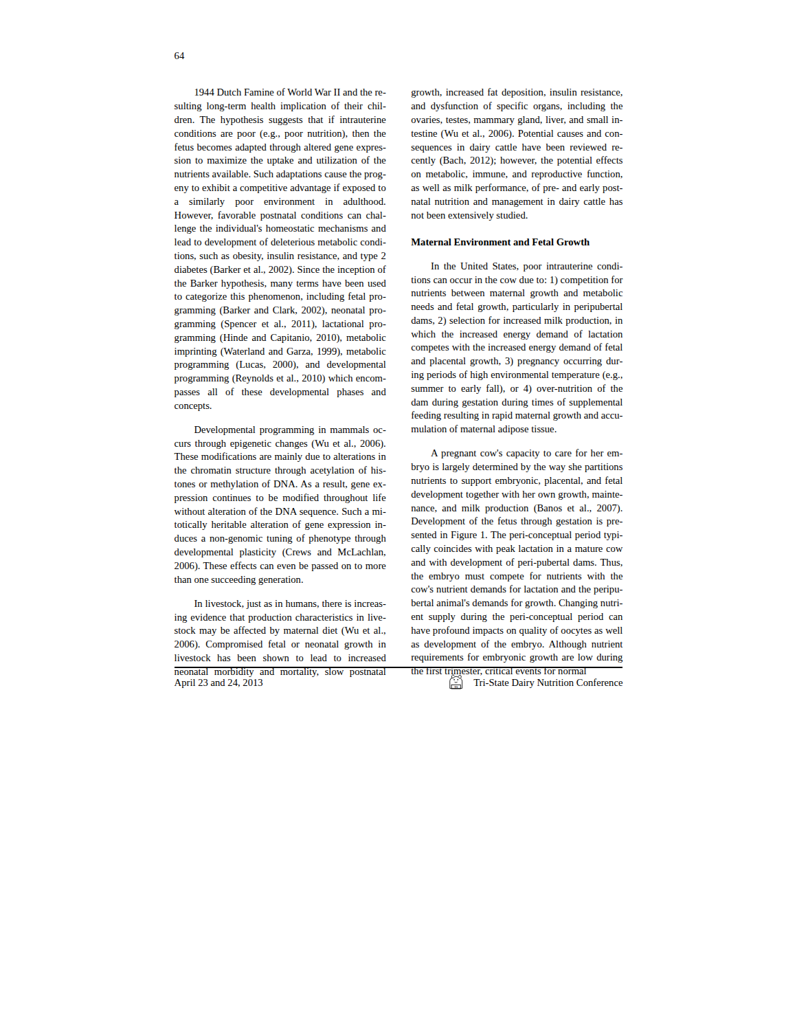64
1944 Dutch Famine of World War II and the resulting long-term health implication of their children. The hypothesis suggests that if intrauterine conditions are poor (e.g., poor nutrition), then the fetus becomes adapted through altered gene expression to maximize the uptake and utilization of the nutrients available. Such adaptations cause the progeny to exhibit a competitive advantage if exposed to a similarly poor environment in adulthood. However, favorable postnatal conditions can challenge the individual's homeostatic mechanisms and lead to development of deleterious metabolic conditions, such as obesity, insulin resistance, and type 2 diabetes (Barker et al., 2002). Since the inception of the Barker hypothesis, many terms have been used to categorize this phenomenon, including fetal programming (Barker and Clark, 2002), neonatal programming (Spencer et al., 2011), lactational programming (Hinde and Capitanio, 2010), metabolic imprinting (Waterland and Garza, 1999), metabolic programming (Lucas, 2000), and developmental programming (Reynolds et al., 2010) which encompasses all of these developmental phases and concepts.
Developmental programming in mammals occurs through epigenetic changes (Wu et al., 2006). These modifications are mainly due to alterations in the chromatin structure through acetylation of histones or methylation of DNA. As a result, gene expression continues to be modified throughout life without alteration of the DNA sequence. Such a mitotically heritable alteration of gene expression induces a non-genomic tuning of phenotype through developmental plasticity (Crews and McLachlan, 2006). These effects can even be passed on to more than one succeeding generation.
In livestock, just as in humans, there is increasing evidence that production characteristics in livestock may be affected by maternal diet (Wu et al., 2006). Compromised fetal or neonatal growth in livestock has been shown to lead to increased neonatal morbidity and mortality, slow postnatal growth, increased fat deposition, insulin resistance, and dysfunction of specific organs, including the ovaries, testes, mammary gland, liver, and small intestine (Wu et al., 2006). Potential causes and consequences in dairy cattle have been reviewed recently (Bach, 2012); however, the potential effects on metabolic, immune, and reproductive function, as well as milk performance, of pre- and early postnatal nutrition and management in dairy cattle has not been extensively studied.
Maternal Environment and Fetal Growth
In the United States, poor intrauterine conditions can occur in the cow due to: 1) competition for nutrients between maternal growth and metabolic needs and fetal growth, particularly in peripubertal dams, 2) selection for increased milk production, in which the increased energy demand of lactation competes with the increased energy demand of fetal and placental growth, 3) pregnancy occurring during periods of high environmental temperature (e.g., summer to early fall), or 4) over-nutrition of the dam during gestation during times of supplemental feeding resulting in rapid maternal growth and accumulation of maternal adipose tissue.
A pregnant cow's capacity to care for her embryo is largely determined by the way she partitions nutrients to support embryonic, placental, and fetal development together with her own growth, maintenance, and milk production (Banos et al., 2007). Development of the fetus through gestation is presented in Figure 1. The peri-conceptual period typically coincides with peak lactation in a mature cow and with development of peri-pubertal dams. Thus, the embryo must compete for nutrients with the cow's nutrient demands for lactation and the peripubertal animal's demands for growth. Changing nutrient supply during the peri-conceptual period can have profound impacts on quality of oocytes as well as development of the embryo. Although nutrient requirements for embryonic growth are low during the first trimester, critical events for normal
April 23 and 24, 2013
TS Tri-State Dairy Nutrition Conference